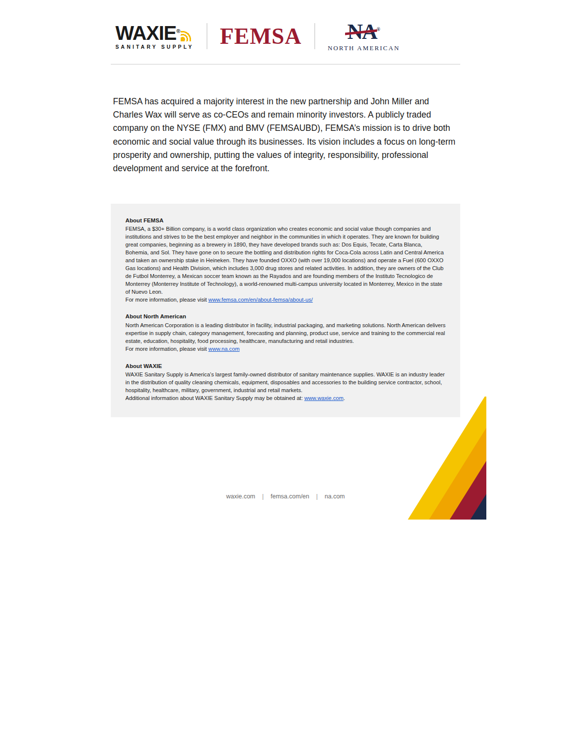WAXIE®
SANITARY SUPPLY
FEMSA
NA®
NORTH AMERICAN
FEMSA has acquired a majority interest in the new partnership and John Miller and Charles Wax will serve as co-CEOs and remain minority investors. A publicly traded company on the NYSE (FMX) and BMV (FEMSAUBD), FEMSA’s mission is to drive both economic and social value through its businesses. Its vision includes a focus on long-term prosperity and ownership, putting the values of integrity, responsibility, professional development and service at the forefront.
About FEMSA
FEMSA, a $30+ Billion company, is a world class organization who creates economic and social value though companies and institutions and strives to be the best employer and neighbor in the communities in which it operates. They are known for building great companies, beginning as a brewery in 1890, they have developed brands such as: Dos Equis, Tecate, Carta Blanca, Bohemia, and Sol. They have gone on to secure the bottling and distribution rights for Coca-Cola across Latin and Central America and taken an ownership stake in Heineken. They have founded OXXO (with over 19,000 locations) and operate a Fuel (600 OXXO Gas locations) and Health Division, which includes 3,000 drug stores and related activities. In addition, they are owners of the Club de Futbol Monterrey, a Mexican soccer team known as the Rayados and are founding members of the Instituto Tecnologico de Monterrey (Monterrey Institute of Technology), a world-renowned multi-campus university located in Monterrey, Mexico in the state of Nuevo Leon.
For more information, please visit www.femsa.com/en/about-femsa/about-us/
About North American
North American Corporation is a leading distributor in facility, industrial packaging, and marketing solutions. North American delivers expertise in supply chain, category management, forecasting and planning, product use, service and training to the commercial real estate, education, hospitality, food processing, healthcare, manufacturing and retail industries.
For more information, please visit www.na.com
About WAXIE
WAXIE Sanitary Supply is America’s largest family-owned distributor of sanitary maintenance supplies. WAXIE is an industry leader in the distribution of quality cleaning chemicals, equipment, disposables and accessories to the building service contractor, school, hospitality, healthcare, military, government, industrial and retail markets.
Additional information about WAXIE Sanitary Supply may be obtained at: www.waxie.com.
waxie.com|femsa.com/en|na.com